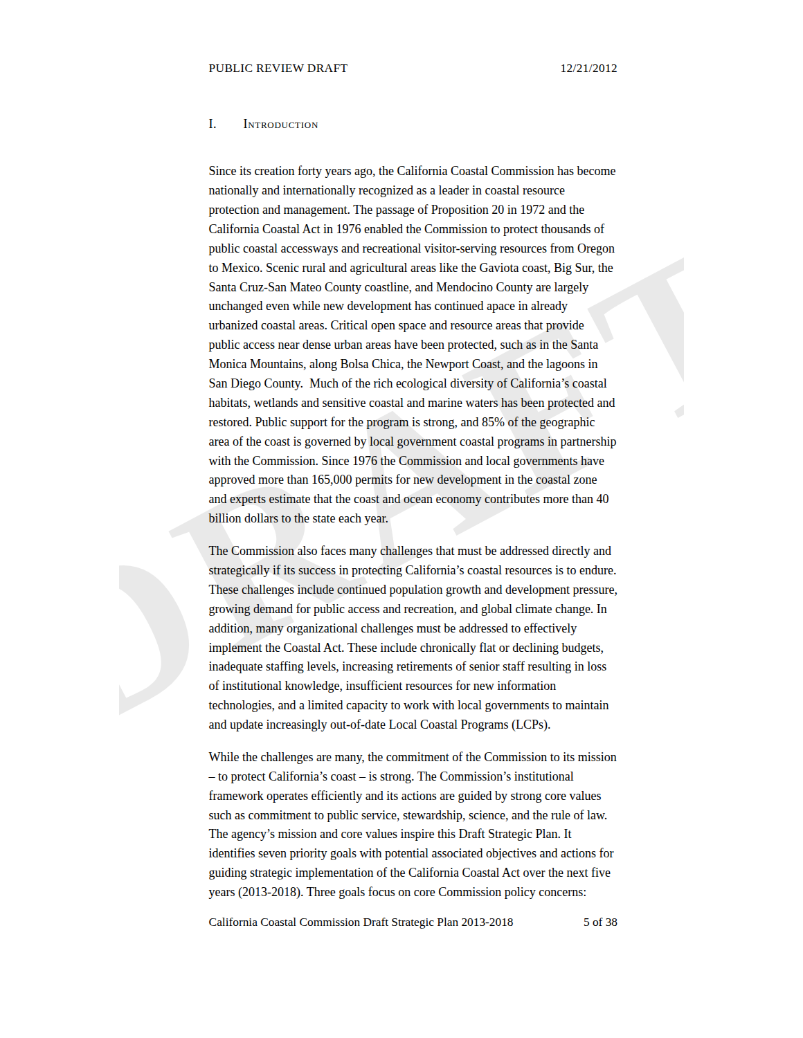DRAFT
Public Review Draft 12/21/2012
I. Introduction
Since its creation forty years ago, the California Coastal Commission has become nationally and internationally recognized as a leader in coastal resource protection and management. The passage of Proposition 20 in 1972 and the California Coastal Act in 1976 enabled the Commission to protect thousands of public coastal accessways and recreational visitor-serving resources from Oregon to Mexico. Scenic rural and agricultural areas like the Gaviota coast, Big Sur, the Santa Cruz-San Mateo County coastline, and Mendocino County are largely unchanged even while new development has continued apace in already urbanized coastal areas. Critical open space and resource areas that provide public access near dense urban areas have been protected, such as in the Santa Monica Mountains, along Bolsa Chica, the Newport Coast, and the lagoons in San Diego County. Much of the rich ecological diversity of California’s coastal habitats, wetlands and sensitive coastal and marine waters has been protected and restored. Public support for the program is strong, and 85% of the geographic area of the coast is governed by local government coastal programs in partnership with the Commission. Since 1976 the Commission and local governments have approved more than 165,000 permits for new development in the coastal zone and experts estimate that the coast and ocean economy contributes more than 40 billion dollars to the state each year.
The Commission also faces many challenges that must be addressed directly and strategically if its success in protecting California’s coastal resources is to endure. These challenges include continued population growth and development pressure, growing demand for public access and recreation, and global climate change. In addition, many organizational challenges must be addressed to effectively implement the Coastal Act. These include chronically flat or declining budgets, inadequate staffing levels, increasing retirements of senior staff resulting in loss of institutional knowledge, insufficient resources for new information technologies, and a limited capacity to work with local governments to maintain and update increasingly out-of-date Local Coastal Programs (LCPs).
While the challenges are many, the commitment of the Commission to its mission – to protect California’s coast – is strong. The Commission’s institutional framework operates efficiently and its actions are guided by strong core values such as commitment to public service, stewardship, science, and the rule of law. The agency’s mission and core values inspire this Draft Strategic Plan. It identifies seven priority goals with potential associated objectives and actions for guiding strategic implementation of the California Coastal Act over the next five years (2013-2018). Three goals focus on core Commission policy concerns:
California Coastal Commission Draft Strategic Plan 2013-2018 5 of 38